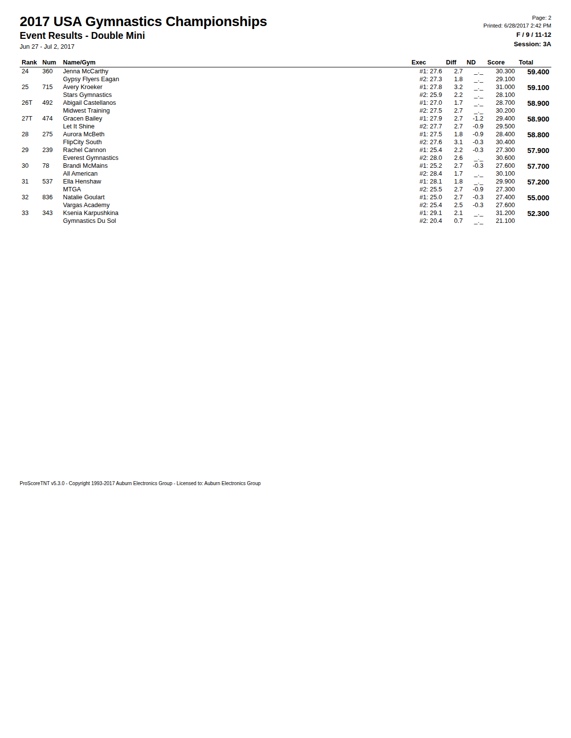2017 USA Gymnastics Championships
Event Results - Double Mini
Jun 27 - Jul 2, 2017
Page: 2
Printed: 6/28/2017 2:42 PM
F / 9 / 11-12
Session: 3A
| Rank | Num | Name/Gym | Exec | Diff | ND | Score | Total |
| --- | --- | --- | --- | --- | --- | --- | --- |
| 24 | 360 | Jenna McCarthy | #1: 27.6 | 2.7 | _._ | 30.300 | 59.400 |
| | | Gypsy Flyers Eagan | #2: 27.3 | 1.8 | _._ | 29.100 |
| 25 | 715 | Avery Kroeker | #1: 27.8 | 3.2 | _._ | 31.000 | 59.100 |
| | | Stars Gymnastics | #2: 25.9 | 2.2 | _._ | 28.100 |
| 26T | 492 | Abigail Castellanos | #1: 27.0 | 1.7 | _._ | 28.700 | 58.900 |
| | | Midwest Training | #2: 27.5 | 2.7 | _._ | 30.200 |
| 27T | 474 | Gracen Bailey | #1: 27.9 | 2.7 | -1.2 | 29.400 | 58.900 |
| | | Let It Shine | #2: 27.7 | 2.7 | -0.9 | 29.500 |
| 28 | 275 | Aurora McBeth | #1: 27.5 | 1.8 | -0.9 | 28.400 | 58.800 |
| | | FlipCity South | #2: 27.6 | 3.1 | -0.3 | 30.400 |
| 29 | 239 | Rachel Cannon | #1: 25.4 | 2.2 | -0.3 | 27.300 | 57.900 |
| | | Everest Gymnastics | #2: 28.0 | 2.6 | _._ | 30.600 |
| 30 | 78 | Brandi McMains | #1: 25.2 | 2.7 | -0.3 | 27.600 | 57.700 |
| | | All American | #2: 28.4 | 1.7 | _._ | 30.100 |
| 31 | 537 | Ella Henshaw | #1: 28.1 | 1.8 | _._ | 29.900 | 57.200 |
| | | MTGA | #2: 25.5 | 2.7 | -0.9 | 27.300 |
| 32 | 836 | Natalie Goulart | #1: 25.0 | 2.7 | -0.3 | 27.400 | 55.000 |
| | | Vargas Academy | #2: 25.4 | 2.5 | -0.3 | 27.600 |
| 33 | 343 | Ksenia Karpushkina | #1: 29.1 | 2.1 | _._ | 31.200 | 52.300 |
| | | Gymnastics Du Sol | #2: 20.4 | 0.7 | _._ | 21.100 |
ProScoreTNT v5.3.0 - Copyright 1993-2017 Auburn Electronics Group - Licensed to: Auburn Electronics Group